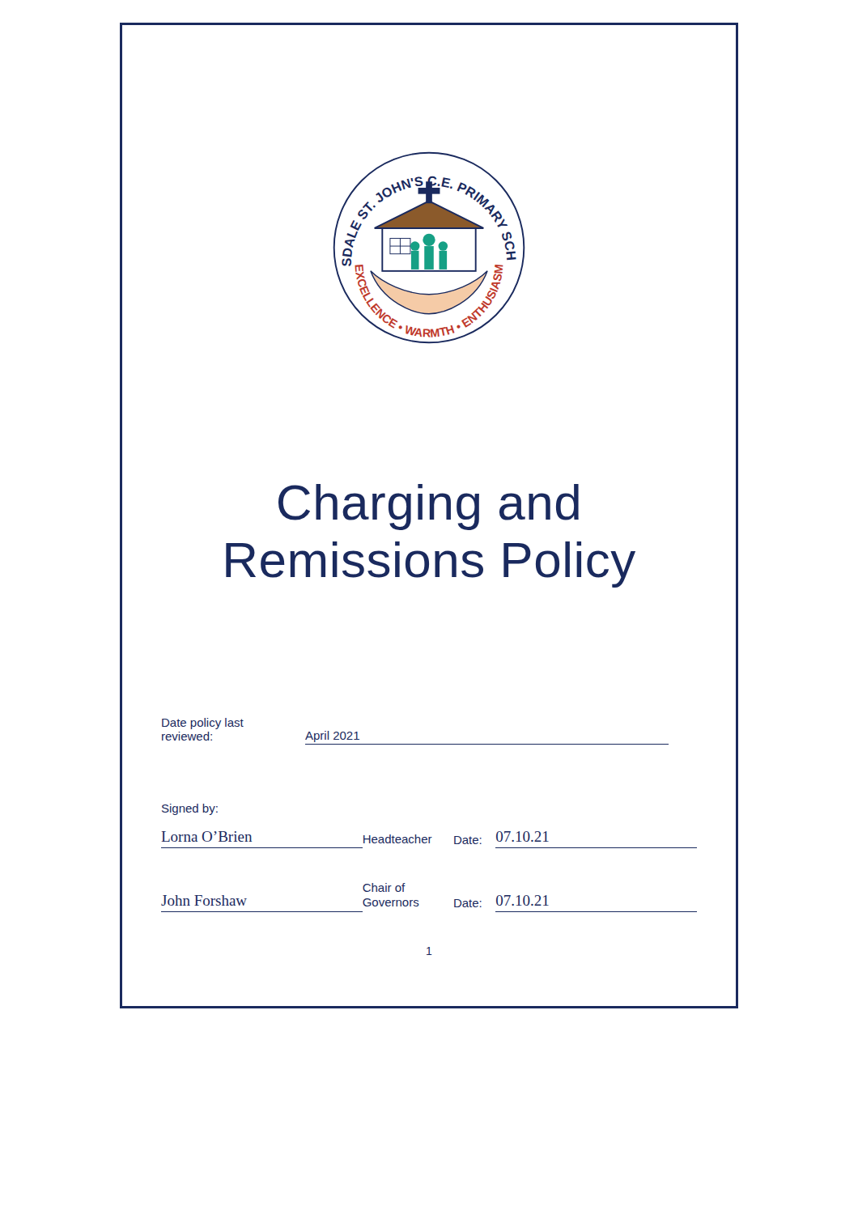Charging and
Remissions Policy
| Date policy last reviewed: | April 2021 | | |
Signed by:
| Lorna O’Brien | Headteacher | Date: | 07.10.21 |
| John Forshaw | Chair of Governors | Date: | 07.10.21 |
1